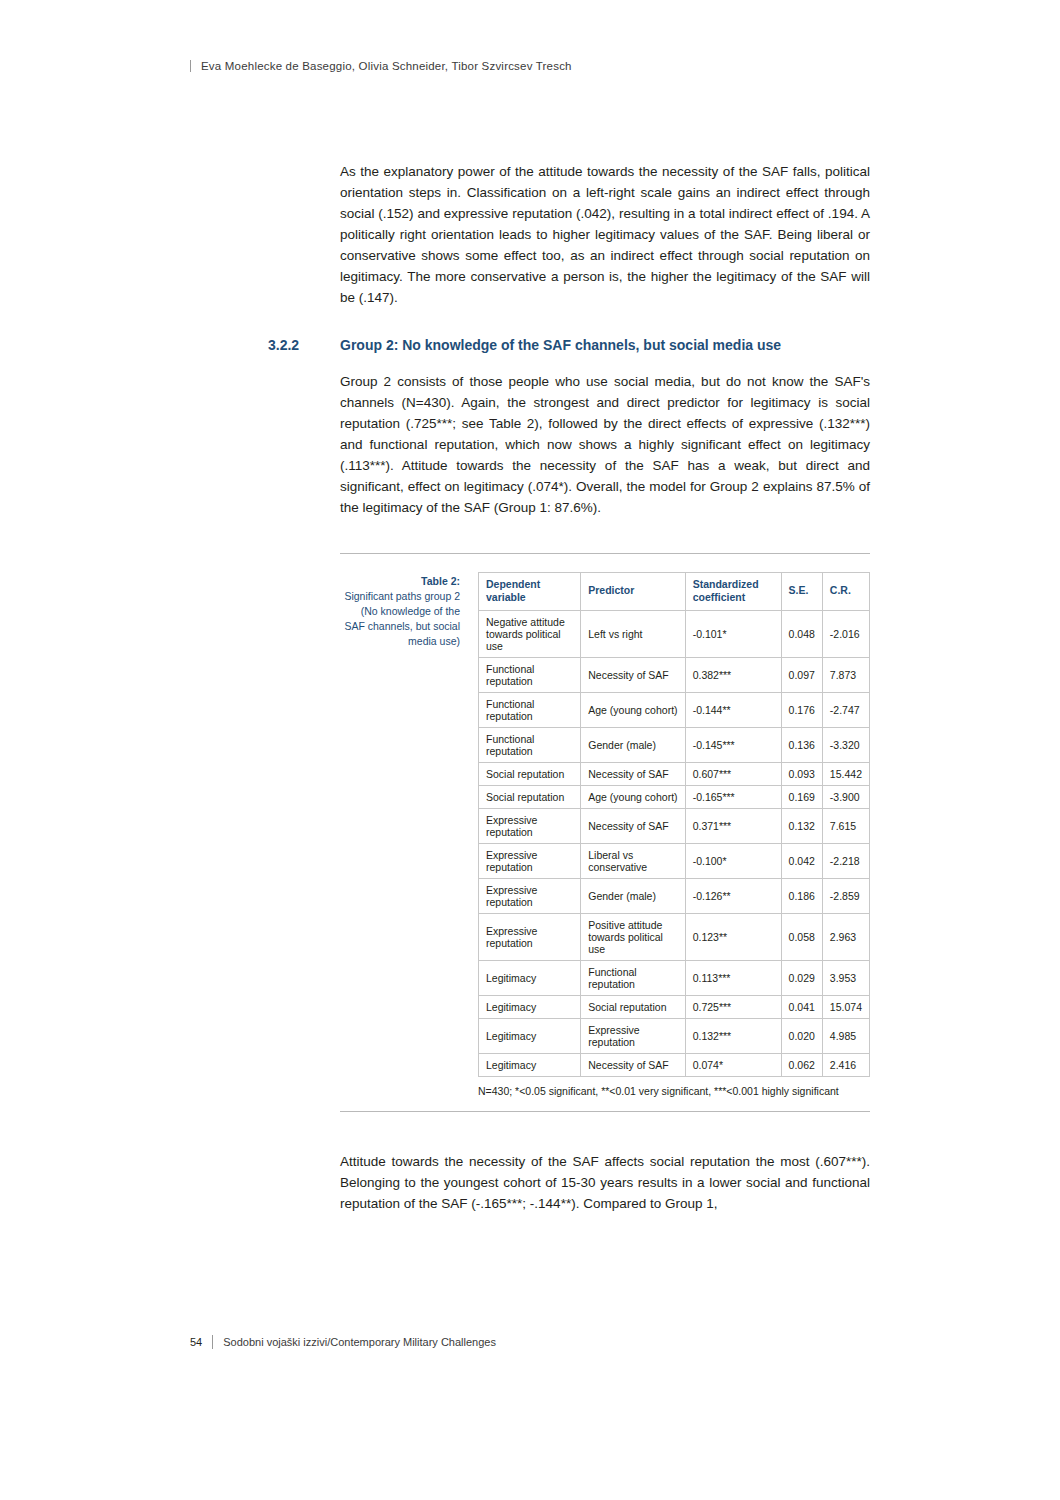Eva Moehlecke de Baseggio, Olivia Schneider, Tibor Szvircsev Tresch
As the explanatory power of the attitude towards the necessity of the SAF falls, political orientation steps in. Classification on a left-right scale gains an indirect effect through social (.152) and expressive reputation (.042), resulting in a total indirect effect of .194. A politically right orientation leads to higher legitimacy values of the SAF. Being liberal or conservative shows some effect too, as an indirect effect through social reputation on legitimacy. The more conservative a person is, the higher the legitimacy of the SAF will be (.147).
3.2.2 Group 2: No knowledge of the SAF channels, but social media use
Group 2 consists of those people who use social media, but do not know the SAF's channels (N=430). Again, the strongest and direct predictor for legitimacy is social reputation (.725***; see Table 2), followed by the direct effects of expressive (.132***) and functional reputation, which now shows a highly significant effect on legitimacy (.113***). Attitude towards the necessity of the SAF has a weak, but direct and significant, effect on legitimacy (.074*). Overall, the model for Group 2 explains 87.5% of the legitimacy of the SAF (Group 1: 87.6%).
Table 2:
Significant paths group 2 (No knowledge of the SAF channels, but social media use)
| Dependent variable | Predictor | Standardized coefficient | S.E. | C.R. |
| --- | --- | --- | --- | --- |
| Negative attitude towards political use | Left vs right | -0.101* | 0.048 | -2.016 |
| Functional reputation | Necessity of SAF | 0.382*** | 0.097 | 7.873 |
| Functional reputation | Age (young cohort) | -0.144** | 0.176 | -2.747 |
| Functional reputation | Gender (male) | -0.145*** | 0.136 | -3.320 |
| Social reputation | Necessity of SAF | 0.607*** | 0.093 | 15.442 |
| Social reputation | Age (young cohort) | -0.165*** | 0.169 | -3.900 |
| Expressive reputation | Necessity of SAF | 0.371*** | 0.132 | 7.615 |
| Expressive reputation | Liberal vs conservative | -0.100* | 0.042 | -2.218 |
| Expressive reputation | Gender (male) | -0.126** | 0.186 | -2.859 |
| Expressive reputation | Positive attitude towards political use | 0.123** | 0.058 | 2.963 |
| Legitimacy | Functional reputation | 0.113*** | 0.029 | 3.953 |
| Legitimacy | Social reputation | 0.725*** | 0.041 | 15.074 |
| Legitimacy | Expressive reputation | 0.132*** | 0.020 | 4.985 |
| Legitimacy | Necessity of SAF | 0.074* | 0.062 | 2.416 |
N=430; *<0.05 significant, **<0.01 very significant, ***<0.001 highly significant
Attitude towards the necessity of the SAF affects social reputation the most (.607***). Belonging to the youngest cohort of 15-30 years results in a lower social and functional reputation of the SAF (-.165***; -.144**). Compared to Group 1,
54 Sodobni vojaški izzivi/Contemporary Military Challenges